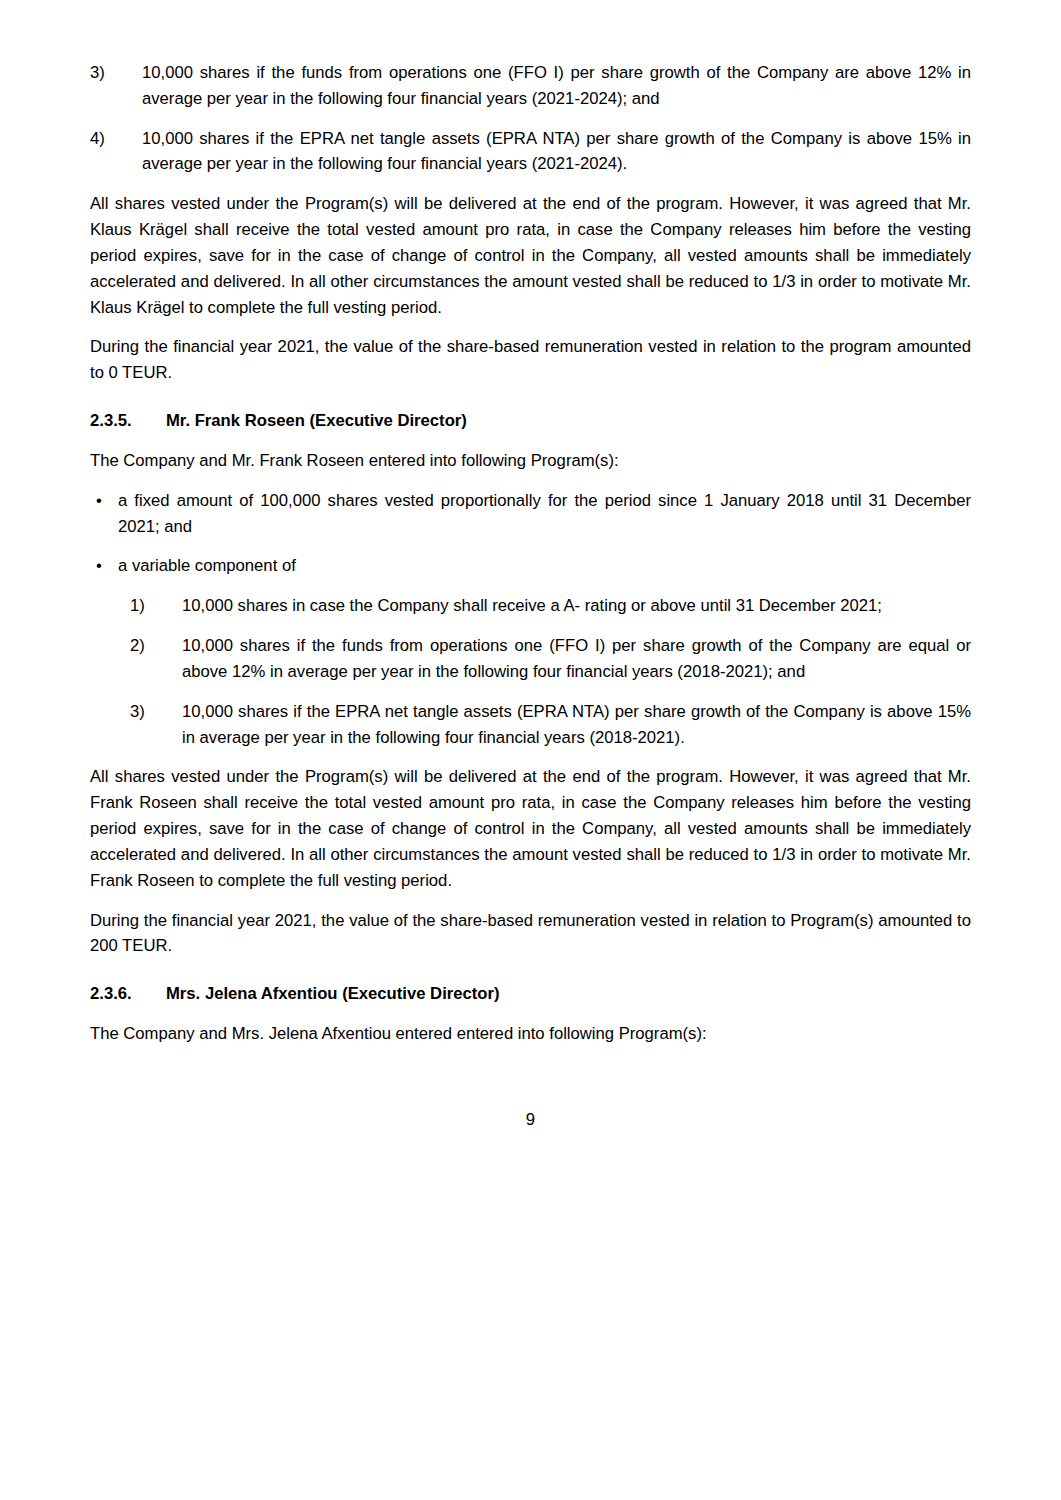3) 10,000 shares if the funds from operations one (FFO I) per share growth of the Company are above 12% in average per year in the following four financial years (2021-2024); and
4) 10,000 shares if the EPRA net tangle assets (EPRA NTA) per share growth of the Company is above 15% in average per year in the following four financial years (2021-2024).
All shares vested under the Program(s) will be delivered at the end of the program. However, it was agreed that Mr. Klaus Krägel shall receive the total vested amount pro rata, in case the Company releases him before the vesting period expires, save for in the case of change of control in the Company, all vested amounts shall be immediately accelerated and delivered. In all other circumstances the amount vested shall be reduced to 1/3 in order to motivate Mr. Klaus Krägel to complete the full vesting period.
During the financial year 2021, the value of the share-based remuneration vested in relation to the program amounted to 0 TEUR.
2.3.5. Mr. Frank Roseen (Executive Director)
The Company and Mr. Frank Roseen entered into following Program(s):
a fixed amount of 100,000 shares vested proportionally for the period since 1 January 2018 until 31 December 2021; and
a variable component of
1) 10,000 shares in case the Company shall receive a A- rating or above until 31 December 2021;
2) 10,000 shares if the funds from operations one (FFO I) per share growth of the Company are equal or above 12% in average per year in the following four financial years (2018-2021); and
3) 10,000 shares if the EPRA net tangle assets (EPRA NTA) per share growth of the Company is above 15% in average per year in the following four financial years (2018-2021).
All shares vested under the Program(s) will be delivered at the end of the program. However, it was agreed that Mr. Frank Roseen shall receive the total vested amount pro rata, in case the Company releases him before the vesting period expires, save for in the case of change of control in the Company, all vested amounts shall be immediately accelerated and delivered. In all other circumstances the amount vested shall be reduced to 1/3 in order to motivate Mr. Frank Roseen to complete the full vesting period.
During the financial year 2021, the value of the share-based remuneration vested in relation to Program(s) amounted to 200 TEUR.
2.3.6. Mrs. Jelena Afxentiou (Executive Director)
The Company and Mrs. Jelena Afxentiou entered entered into following Program(s):
9